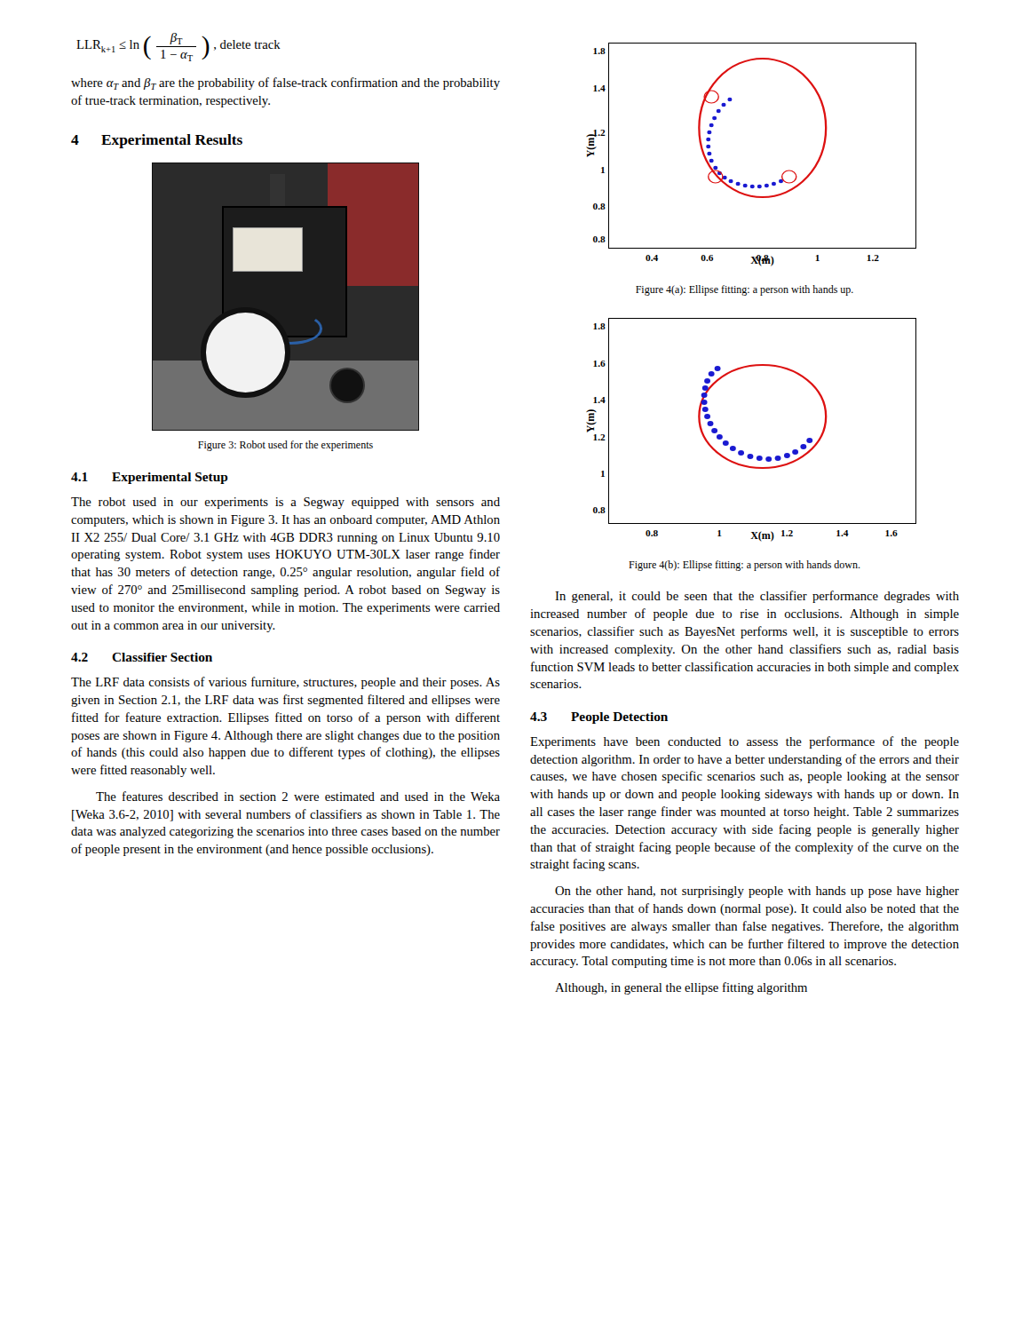LLRk+1 ≤ ln ( βT 1 − αT ) , delete track
where αT and βT are the probability of false-track confirmation and the probability of true-track termination, respectively.
4 Experimental Results
Figure 3: Robot used for the experiments
4.1 Experimental Setup
The robot used in our experiments is a Segway equipped with sensors and computers, which is shown in Figure 3. It has an onboard computer, AMD Athlon II X2 255/ Dual Core/ 3.1 GHz with 4GB DDR3 running on Linux Ubuntu 9.10 operating system. Robot system uses HOKUYO UTM-30LX laser range finder that has 30 meters of detection range, 0.25° angular resolution, angular field of view of 270° and 25millisecond sampling period. A robot based on Segway is used to monitor the environment, while in motion. The experiments were carried out in a common area in our university.
4.2 Classifier Section
The LRF data consists of various furniture, structures, people and their poses. As given in Section 2.1, the LRF data was first segmented filtered and ellipses were fitted for feature extraction. Ellipses fitted on torso of a person with different poses are shown in Figure 4. Although there are slight changes due to the position of hands (this could also happen due to different types of clothing), the ellipses were fitted reasonably well.
The features described in section 2 were estimated and used in the Weka [Weka 3.6-2, 2010] with several numbers of classifiers as shown in Table 1. The data was analyzed categorizing the scenarios into three cases based on the number of people present in the environment (and hence possible occlusions).
Y(m)
1.8 1.4 1.2 1 0.8 0.8
0.4 0.6 0.8 1 1.2
X(m)
Figure 4(a): Ellipse fitting: a person with hands up.
Y(m)
1.8 1.6 1.4 1.2 1 0.8
0.8 1 1.2 1.4 1.6
X(m)
Figure 4(b): Ellipse fitting: a person with hands down.
In general, it could be seen that the classifier performance degrades with increased number of people due to rise in occlusions. Although in simple scenarios, classifier such as BayesNet performs well, it is susceptible to errors with increased complexity. On the other hand classifiers such as, radial basis function SVM leads to better classification accuracies in both simple and complex scenarios.
4.3 People Detection
Experiments have been conducted to assess the performance of the people detection algorithm. In order to have a better understanding of the errors and their causes, we have chosen specific scenarios such as, people looking at the sensor with hands up or down and people looking sideways with hands up or down. In all cases the laser range finder was mounted at torso height. Table 2 summarizes the accuracies. Detection accuracy with side facing people is generally higher than that of straight facing people because of the complexity of the curve on the straight facing scans.
On the other hand, not surprisingly people with hands up pose have higher accuracies than that of hands down (normal pose). It could also be noted that the false positives are always smaller than false negatives. Therefore, the algorithm provides more candidates, which can be further filtered to improve the detection accuracy. Total computing time is not more than 0.06s in all scenarios.
Although, in general the ellipse fitting algorithm